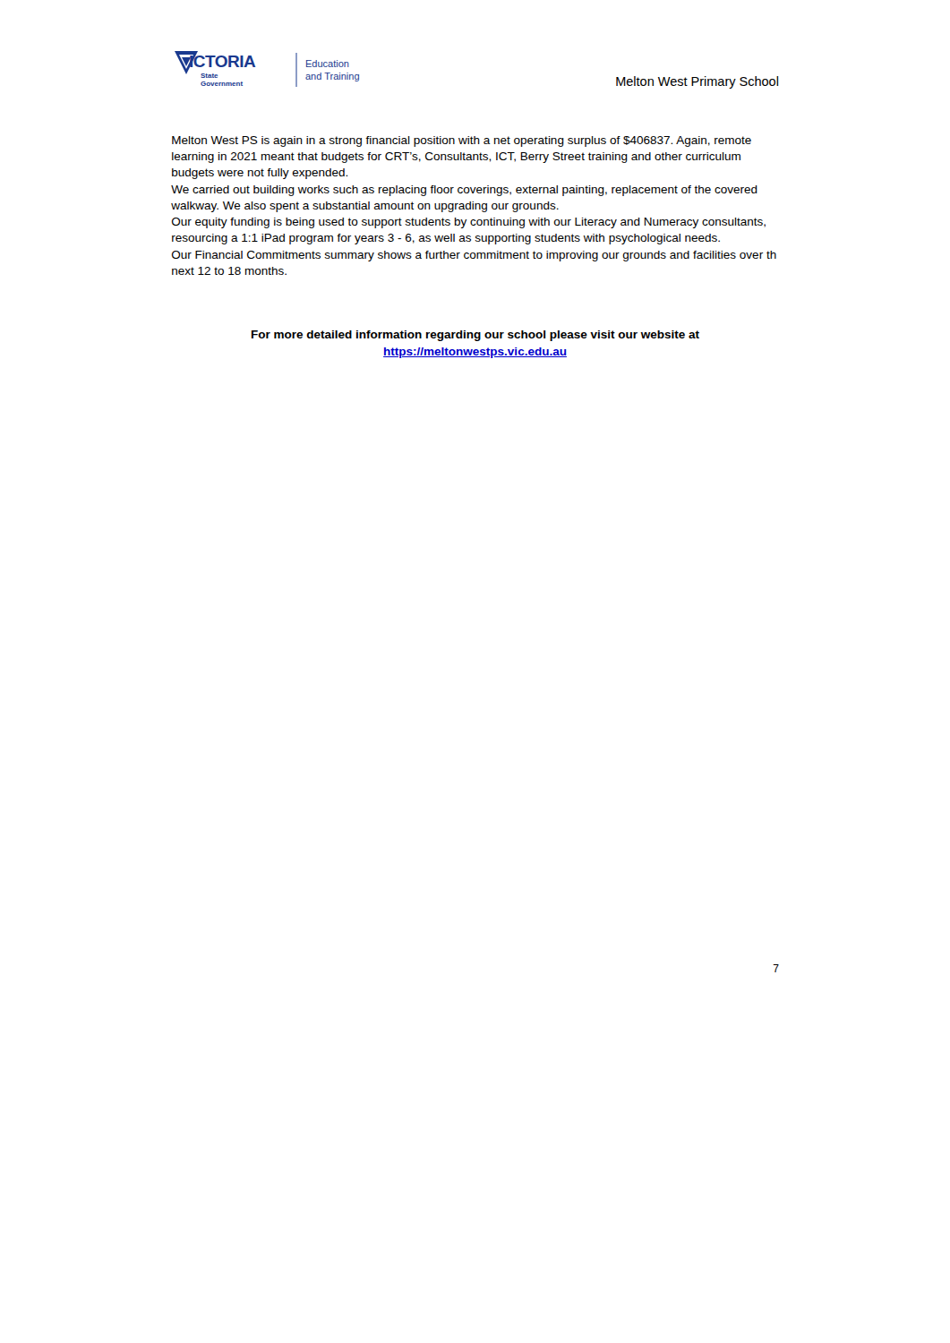ICTORIA State Government Education and Training
Melton West Primary School
Melton West PS is again in a strong financial position with a net operating surplus of $406837. Again, remote learning in 2021 meant that budgets for CRT’s, Consultants, ICT, Berry Street training and other curriculum budgets were not fully expended.
We carried out building works such as replacing floor coverings, external painting, replacement of the covered walkway. We also spent a substantial amount on upgrading our grounds.
Our equity funding is being used to support students by continuing with our Literacy and Numeracy consultants, resourcing a 1:1 iPad program for years 3 - 6, as well as supporting students with psychological needs.
Our Financial Commitments summary shows a further commitment to improving our grounds and facilities over th next 12 to 18 months.
For more detailed information regarding our school please visit our website at
https://meltonwestps.vic.edu.au
7